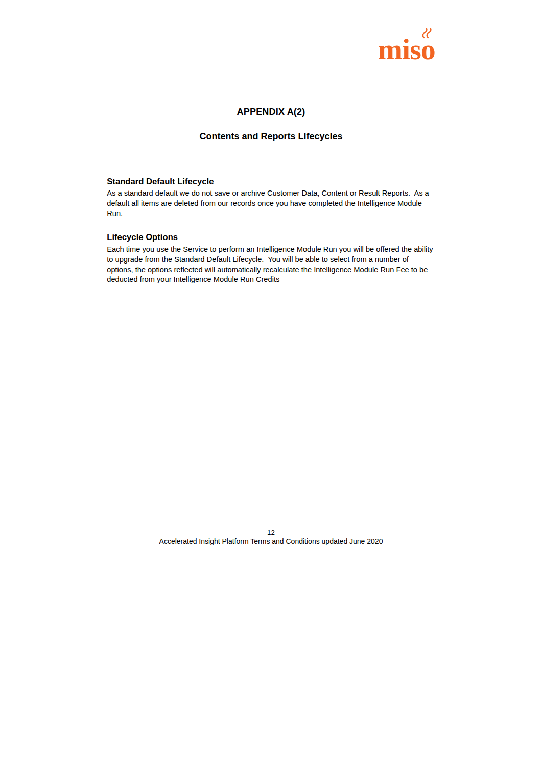miso
APPENDIX A(2)
Contents and Reports Lifecycles
Standard Default Lifecycle
As a standard default we do not save or archive Customer Data, Content or Result Reports. As a default all items are deleted from our records once you have completed the Intelligence Module Run.
Lifecycle Options
Each time you use the Service to perform an Intelligence Module Run you will be offered the ability to upgrade from the Standard Default Lifecycle. You will be able to select from a number of options, the options reflected will automatically recalculate the Intelligence Module Run Fee to be deducted from your Intelligence Module Run Credits
12
Accelerated Insight Platform Terms and Conditions updated June 2020